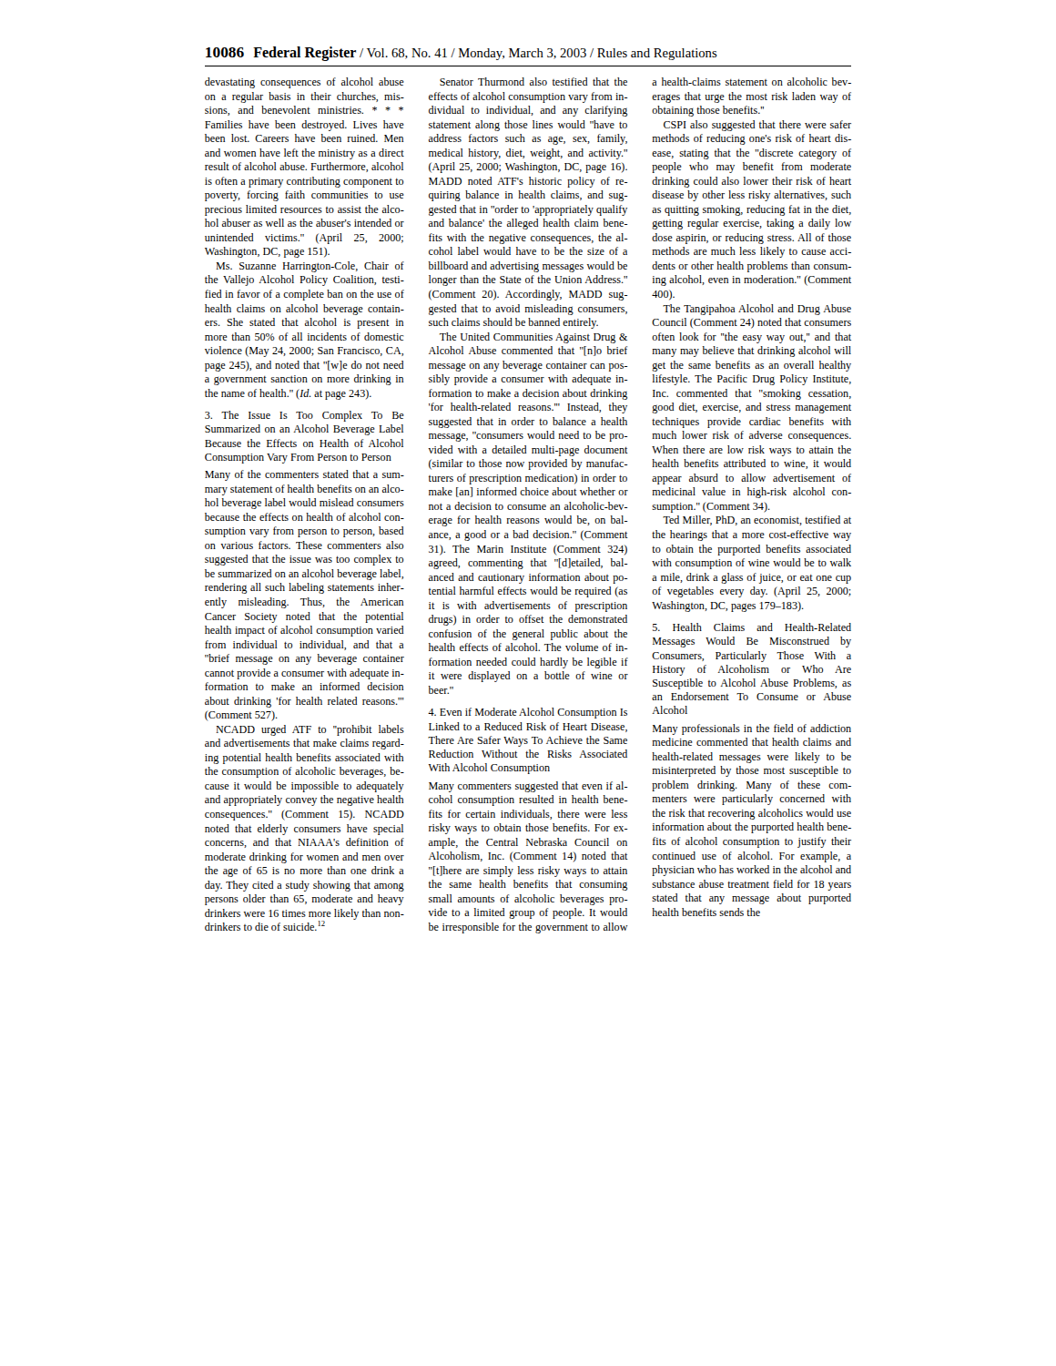10086 Federal Register / Vol. 68, No. 41 / Monday, March 3, 2003 / Rules and Regulations
devastating consequences of alcohol abuse on a regular basis in their churches, missions, and benevolent ministries. * * * Families have been destroyed. Lives have been lost. Careers have been ruined. Men and women have left the ministry as a direct result of alcohol abuse. Furthermore, alcohol is often a primary contributing component to poverty, forcing faith communities to use precious limited resources to assist the alcohol abuser as well as the abuser's intended or unintended victims.'' (April 25, 2000; Washington, DC, page 151).
Ms. Suzanne Harrington-Cole, Chair of the Vallejo Alcohol Policy Coalition, testified in favor of a complete ban on the use of health claims on alcohol beverage containers. She stated that alcohol is present in more than 50% of all incidents of domestic violence (May 24, 2000; San Francisco, CA, page 245), and noted that ''[w]e do not need a government sanction on more drinking in the name of health.'' (Id. at page 243).
3. The Issue Is Too Complex To Be Summarized on an Alcohol Beverage Label Because the Effects on Health of Alcohol Consumption Vary From Person to Person
Many of the commenters stated that a summary statement of health benefits on an alcohol beverage label would mislead consumers because the effects on health of alcohol consumption vary from person to person, based on various factors. These commenters also suggested that the issue was too complex to be summarized on an alcohol beverage label, rendering all such labeling statements inherently misleading. Thus, the American Cancer Society noted that the potential health impact of alcohol consumption varied from individual to individual, and that a ''brief message on any beverage container cannot provide a consumer with adequate information to make an informed decision about drinking 'for health related reasons.''' (Comment 527).
NCADD urged ATF to ''prohibit labels and advertisements that make claims regarding potential health benefits associated with the consumption of alcoholic beverages, because it would be impossible to adequately and appropriately convey the negative health consequences.'' (Comment 15). NCADD noted that elderly consumers have special concerns, and that NIAAA's definition of moderate drinking for women and men over the age of 65 is no more than one drink a day. They cited a study showing that among persons older than 65, moderate and heavy drinkers were 16 times more likely than nondrinkers to die of suicide.12
Senator Thurmond also testified that the effects of alcohol consumption vary from individual to individual, and any clarifying statement along those lines would ''have to address factors such as age, sex, family, medical history, diet, weight, and activity.'' (April 25, 2000; Washington, DC, page 16). MADD noted ATF's historic policy of requiring balance in health claims, and suggested that in ''order to 'appropriately qualify and balance' the alleged health claim benefits with the negative consequences, the alcohol label would have to be the size of a billboard and advertising messages would be longer than the State of the Union Address.'' (Comment 20). Accordingly, MADD suggested that to avoid misleading consumers, such claims should be banned entirely.
The United Communities Against Drug & Alcohol Abuse commented that ''[n]o brief message on any beverage container can possibly provide a consumer with adequate information to make a decision about drinking 'for health-related reasons.''' Instead, they suggested that in order to balance a health message, ''consumers would need to be provided with a detailed multi-page document (similar to those now provided by manufacturers of prescription medication) in order to make [an] informed choice about whether or not a decision to consume an alcoholic-beverage for health reasons would be, on balance, a good or a bad decision.'' (Comment 31). The Marin Institute (Comment 324) agreed, commenting that ''[d]etailed, balanced and cautionary information about potential harmful effects would be required (as it is with advertisements of prescription drugs) in order to offset the demonstrated confusion of the general public about the health effects of alcohol. The volume of information needed could hardly be legible if it were displayed on a bottle of wine or beer.''
4. Even if Moderate Alcohol Consumption Is Linked to a Reduced Risk of Heart Disease, There Are Safer Ways To Achieve the Same Reduction Without the Risks Associated With Alcohol Consumption
Many commenters suggested that even if alcohol consumption resulted in health benefits for certain individuals, there were less risky ways to obtain those benefits. For example, the Central Nebraska Council on Alcoholism, Inc. (Comment 14) noted that ''[t]here are simply less risky ways to attain the same health benefits that consuming small amounts of alcoholic beverages provide to a limited group of people. It would be irresponsible for the government to allow a health-claims statement on alcoholic beverages that urge the most risk laden way of obtaining those benefits.''
CSPI also suggested that there were safer methods of reducing one's risk of heart disease, stating that the ''discrete category of people who may benefit from moderate drinking could also lower their risk of heart disease by other less risky alternatives, such as quitting smoking, reducing fat in the diet, getting regular exercise, taking a daily low dose aspirin, or reducing stress. All of those methods are much less likely to cause accidents or other health problems than consuming alcohol, even in moderation.'' (Comment 400).
The Tangipahoa Alcohol and Drug Abuse Council (Comment 24) noted that consumers often look for ''the easy way out,'' and that many may believe that drinking alcohol will get the same benefits as an overall healthy lifestyle. The Pacific Drug Policy Institute, Inc. commented that ''smoking cessation, good diet, exercise, and stress management techniques provide cardiac benefits with much lower risk of adverse consequences. When there are low risk ways to attain the health benefits attributed to wine, it would appear absurd to allow advertisement of medicinal value in high-risk alcohol consumption.'' (Comment 34).
Ted Miller, PhD, an economist, testified at the hearings that a more cost-effective way to obtain the purported benefits associated with consumption of wine would be to walk a mile, drink a glass of juice, or eat one cup of vegetables every day. (April 25, 2000; Washington, DC, pages 179–183).
5. Health Claims and Health-Related Messages Would Be Misconstrued by Consumers, Particularly Those With a History of Alcoholism or Who Are Susceptible to Alcohol Abuse Problems, as an Endorsement To Consume or Abuse Alcohol
Many professionals in the field of addiction medicine commented that health claims and health-related messages were likely to be misinterpreted by those most susceptible to problem drinking. Many of these commenters were particularly concerned with the risk that recovering alcoholics would use information about the purported health benefits of alcohol consumption to justify their continued use of alcohol. For example, a physician who has worked in the alcohol and substance abuse treatment field for 18 years stated that any message about purported health benefits sends the